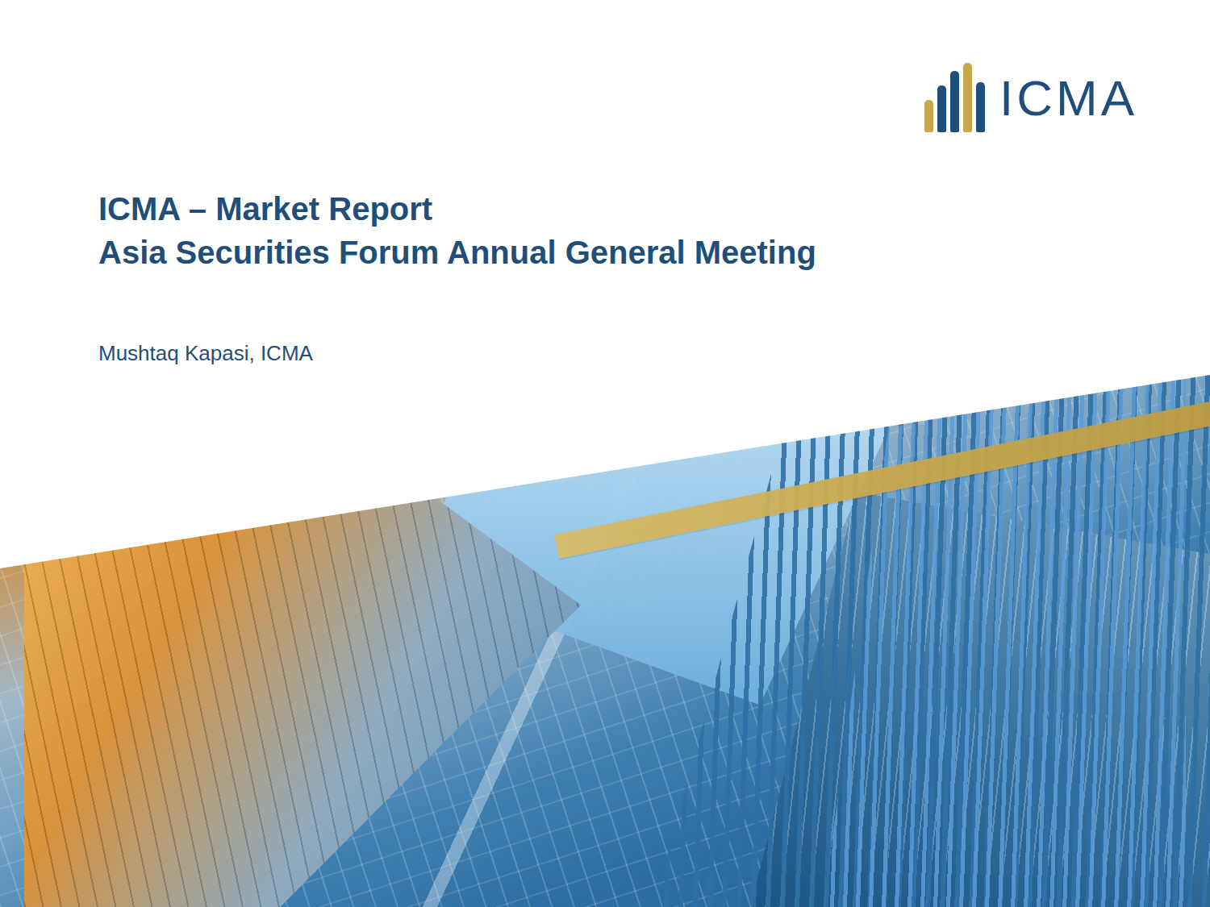ICMA
ICMA – Market Report
Asia Securities Forum Annual General Meeting
Mushtaq Kapasi, ICMA
Istanbul, November 2019